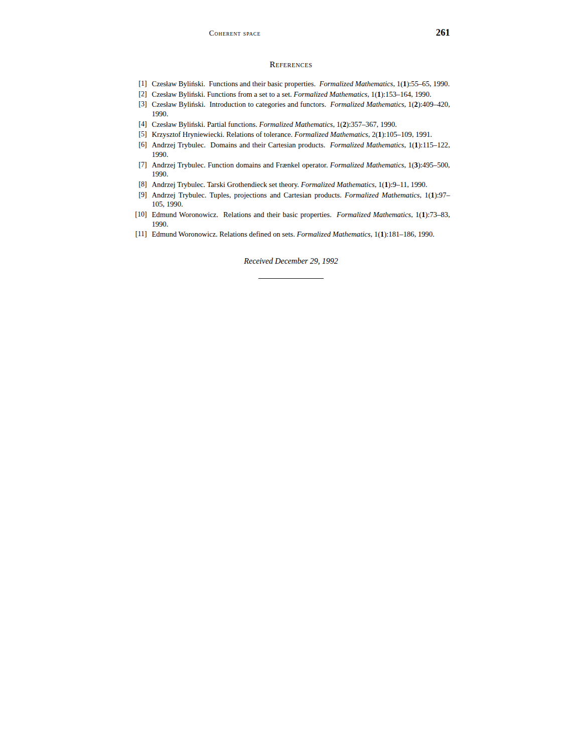Coherent space 261
References
[1] Czesław Byliński. Functions and their basic properties. Formalized Mathematics, 1(1):55–65, 1990.
[2] Czesław Byliński. Functions from a set to a set. Formalized Mathematics, 1(1):153–164, 1990.
[3] Czesław Byliński. Introduction to categories and functors. Formalized Mathematics, 1(2):409–420, 1990.
[4] Czesław Byliński. Partial functions. Formalized Mathematics, 1(2):357–367, 1990.
[5] Krzysztof Hryniewiecki. Relations of tolerance. Formalized Mathematics, 2(1):105–109, 1991.
[6] Andrzej Trybulec. Domains and their Cartesian products. Formalized Mathematics, 1(1):115–122, 1990.
[7] Andrzej Trybulec. Function domains and Frænkel operator. Formalized Mathematics, 1(3):495–500, 1990.
[8] Andrzej Trybulec. Tarski Grothendieck set theory. Formalized Mathematics, 1(1):9–11, 1990.
[9] Andrzej Trybulec. Tuples, projections and Cartesian products. Formalized Mathematics, 1(1):97–105, 1990.
[10] Edmund Woronowicz. Relations and their basic properties. Formalized Mathematics, 1(1):73–83, 1990.
[11] Edmund Woronowicz. Relations defined on sets. Formalized Mathematics, 1(1):181–186, 1990.
Received December 29, 1992